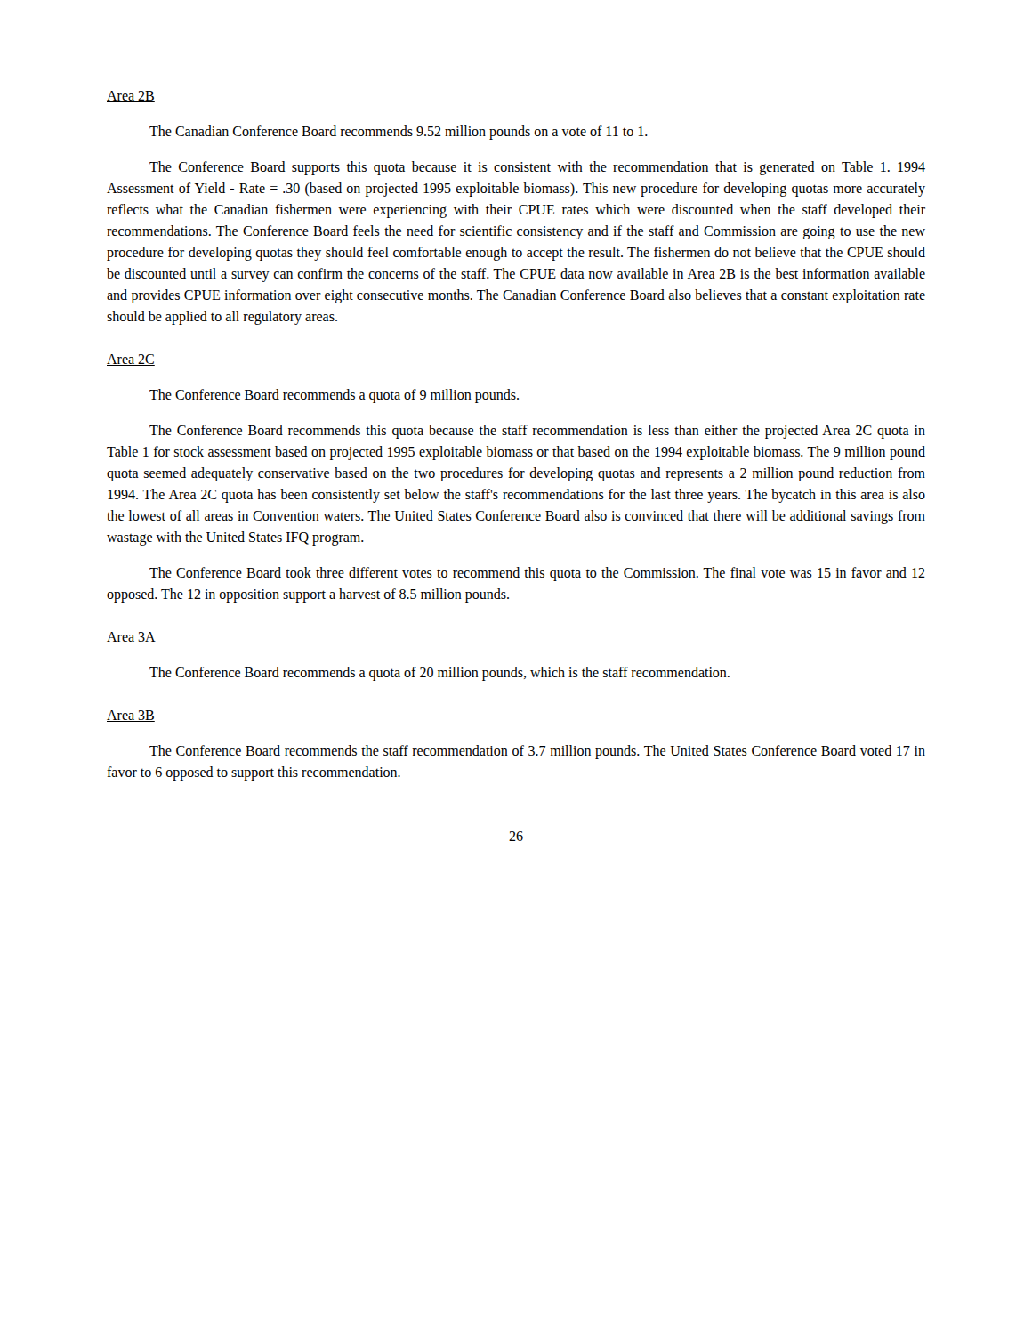Area 2B
The Canadian Conference Board recommends 9.52 million pounds on a vote of 11 to 1.
The Conference Board supports this quota because it is consistent with the recommendation that is generated on Table 1. 1994 Assessment of Yield - Rate = .30 (based on projected 1995 exploitable biomass). This new procedure for developing quotas more accurately reflects what the Canadian fishermen were experiencing with their CPUE rates which were discounted when the staff developed their recommendations. The Conference Board feels the need for scientific consistency and if the staff and Commission are going to use the new procedure for developing quotas they should feel comfortable enough to accept the result. The fishermen do not believe that the CPUE should be discounted until a survey can confirm the concerns of the staff. The CPUE data now available in Area 2B is the best information available and provides CPUE information over eight consecutive months. The Canadian Conference Board also believes that a constant exploitation rate should be applied to all regulatory areas.
Area 2C
The Conference Board recommends a quota of 9 million pounds.
The Conference Board recommends this quota because the staff recommendation is less than either the projected Area 2C quota in Table 1 for stock assessment based on projected 1995 exploitable biomass or that based on the 1994 exploitable biomass. The 9 million pound quota seemed adequately conservative based on the two procedures for developing quotas and represents a 2 million pound reduction from 1994. The Area 2C quota has been consistently set below the staff's recommendations for the last three years. The bycatch in this area is also the lowest of all areas in Convention waters. The United States Conference Board also is convinced that there will be additional savings from wastage with the United States IFQ program.
The Conference Board took three different votes to recommend this quota to the Commission. The final vote was 15 in favor and 12 opposed. The 12 in opposition support a harvest of 8.5 million pounds.
Area 3A
The Conference Board recommends a quota of 20 million pounds, which is the staff recommendation.
Area 3B
The Conference Board recommends the staff recommendation of 3.7 million pounds. The United States Conference Board voted 17 in favor to 6 opposed to support this recommendation.
26